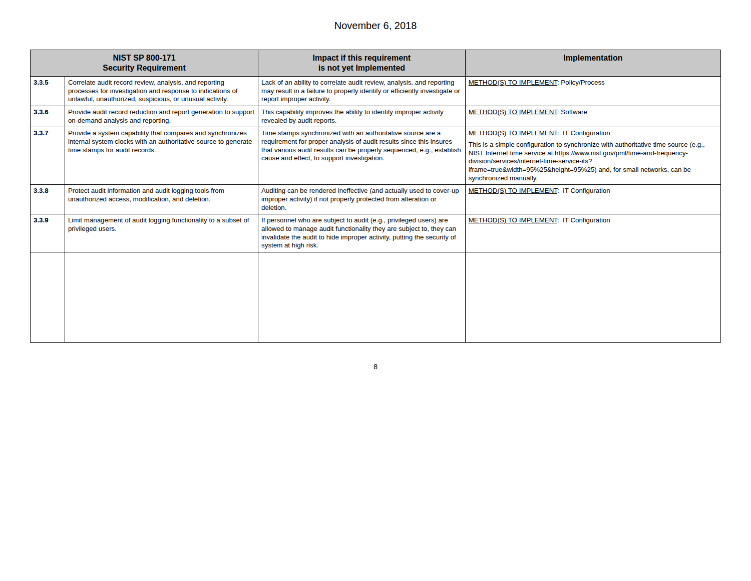November 6, 2018
| NIST SP 800-171 Security Requirement | Impact if this requirement is not yet Implemented | Implementation |
| --- | --- | --- |
| 3.3.5 | Correlate audit record review, analysis, and reporting processes for investigation and response to indications of unlawful, unauthorized, suspicious, or unusual activity. | Lack of an ability to correlate audit review, analysis, and reporting may result in a failure to properly identify or efficiently investigate or report improper activity. | METHOD(S) TO IMPLEMENT : Policy/Process |
| 3.3.6 | Provide audit record reduction and report generation to support on-demand analysis and reporting. | This capability improves the ability to identify improper activity revealed by audit reports. | METHOD(S) TO IMPLEMENT : Software |
| 3.3.7 | Provide a system capability that compares and synchronizes internal system clocks with an authoritative source to generate time stamps for audit records. | Time stamps synchronized with an authoritative source are a requirement for proper analysis of audit results since this insures that various audit results can be properly sequenced, e.g., establish cause and effect, to support investigation. | METHOD(S) TO IMPLEMENT : IT Configuration This is a simple configuration to synchronize with authoritative time source (e.g., NIST Internet time service at https://www.nist.gov/pml/time-and-frequency-division/services/internet-time-service-its?iframe=true&width=95%25&height=95%25) and, for small networks, can be synchronized manually. |
| 3.3.8 | Protect audit information and audit logging tools from unauthorized access, modification, and deletion. | Auditing can be rendered ineffective (and actually used to cover-up improper activity) if not properly protected from alteration or deletion. | METHOD(S) TO IMPLEMENT : IT Configuration |
| 3.3.9 | Limit management of audit logging functionality to a subset of privileged users. | If personnel who are subject to audit (e.g., privileged users) are allowed to manage audit functionality they are subject to, they can invalidate the audit to hide improper activity, putting the security of system at high risk. | METHOD(S) TO IMPLEMENT : IT Configuration |
8